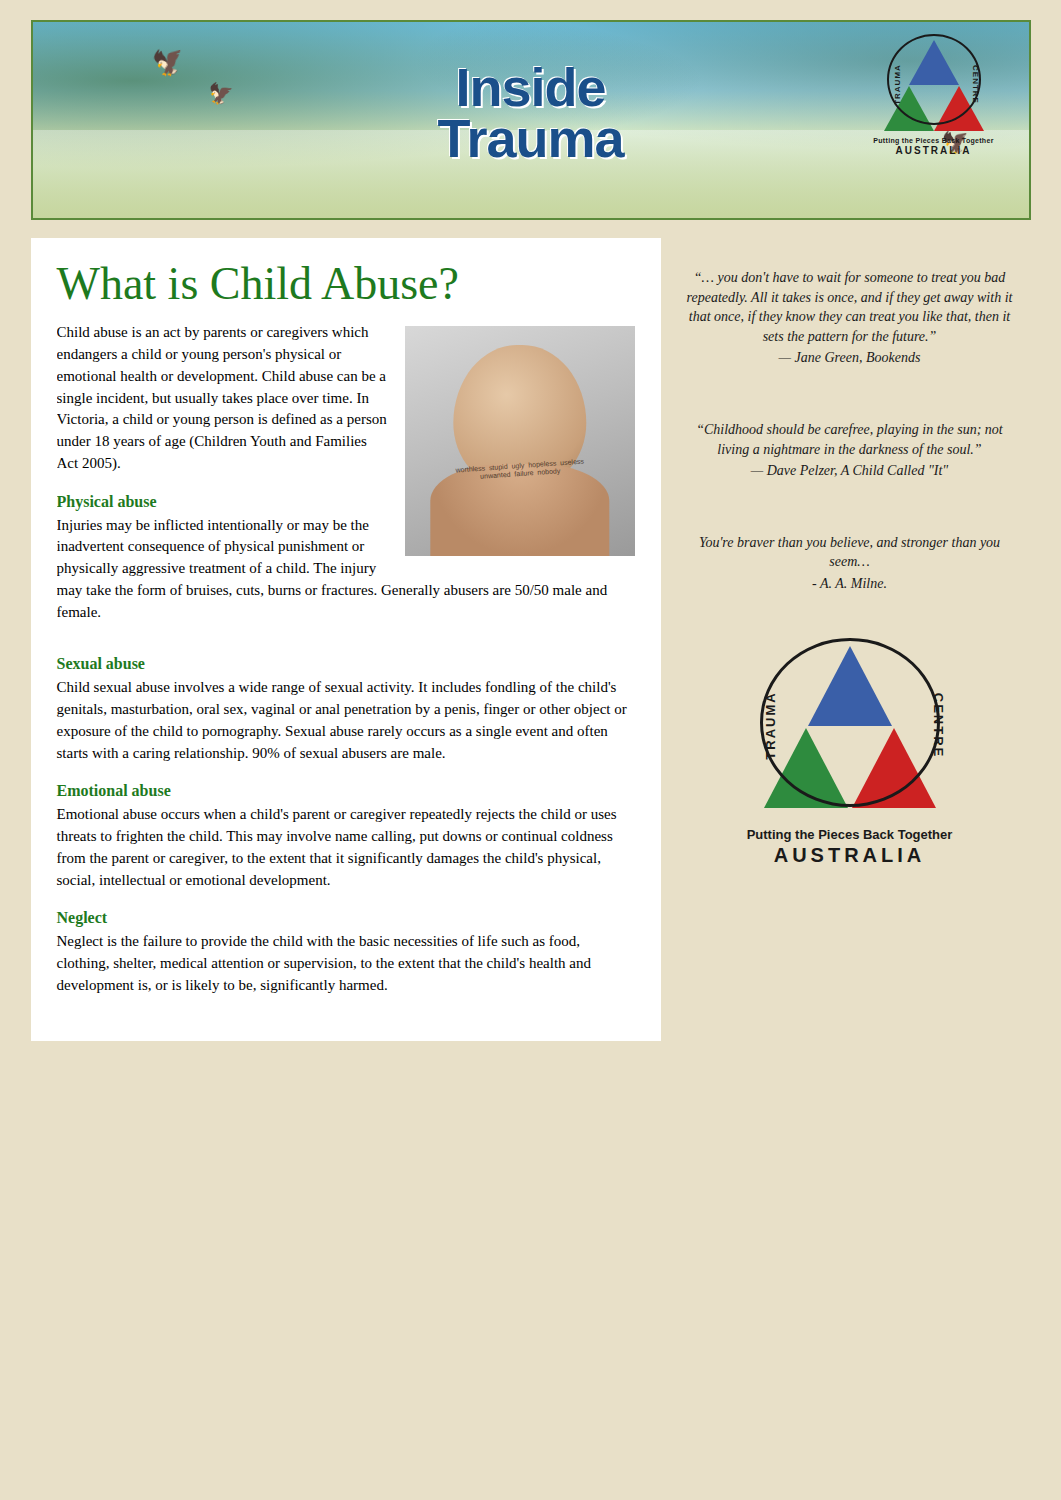🦅 🦅 🦅
Inside
Trauma
TRAUMA CENTRE
Putting the Pieces Back Together AUSTRALIA
What is Child Abuse?
worthless stupid ugly hopeless useless unwanted failure nobody
Child abuse is an act by parents or caregivers which endangers a child or young person's physical or emotional health or development. Child abuse can be a single incident, but usually takes place over time. In Victoria, a child or young person is defined as a person under 18 years of age (Children Youth and Families Act 2005).
Physical abuse
Injuries may be inflicted intentionally or may be the inadvertent consequence of physical punishment or physically aggressive treatment of a child. The injury may take the form of bruises, cuts, burns or fractures. Generally abusers are 50/50 male and female.
Sexual abuse
Child sexual abuse involves a wide range of sexual activity. It includes fondling of the child's genitals, masturbation, oral sex, vaginal or anal penetration by a penis, finger or other object or exposure of the child to pornography. Sexual abuse rarely occurs as a single event and often starts with a caring relationship. 90% of sexual abusers are male.
Emotional abuse
Emotional abuse occurs when a child's parent or caregiver repeatedly rejects the child or uses threats to frighten the child. This may involve name calling, put downs or continual coldness from the parent or caregiver, to the extent that it significantly damages the child's physical, social, intellectual or emotional development.
Neglect
Neglect is the failure to provide the child with the basic necessities of life such as food, clothing, shelter, medical attention or supervision, to the extent that the child's health and development is, or is likely to be, significantly harmed.
“… you don't have to wait for someone to treat you bad repeatedly. All it takes is once, and if they get away with it that once, if they know they can treat you like that, then it sets the pattern for the future.” — Jane Green, Bookends
“Childhood should be carefree, playing in the sun; not living a nightmare in the darkness of the soul.” — Dave Pelzer, A Child Called "It"
You're braver than you believe, and stronger than you seem… - A. A. Milne.
TRAUMA CENTRE
Putting the Pieces Back Together AUSTRALIA